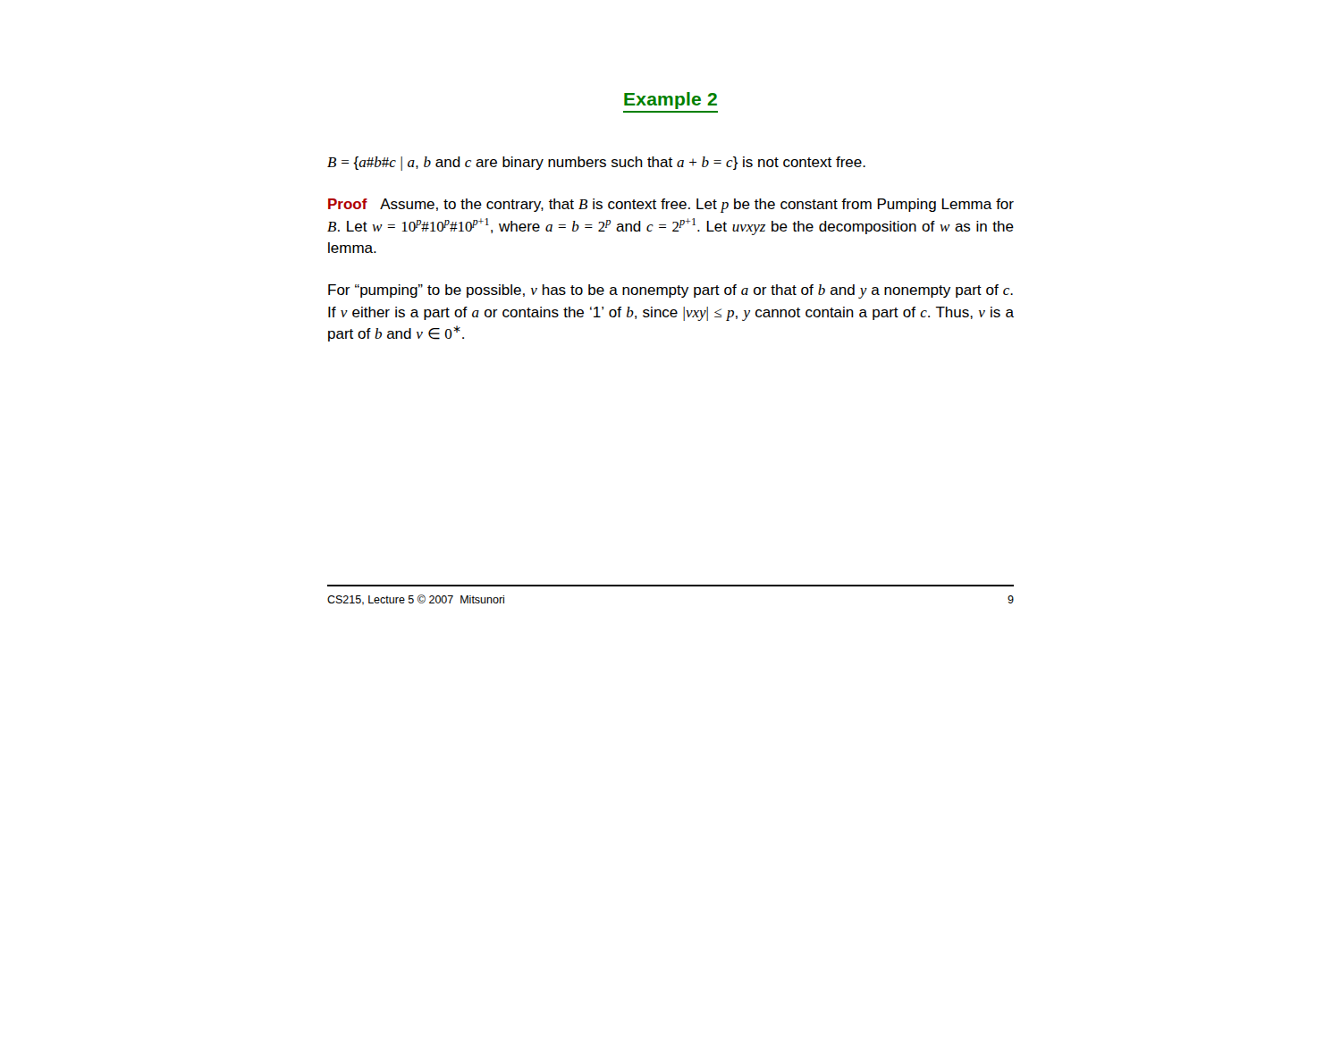Example 2
B = {a#b#c | a, b and c are binary numbers such that a + b = c} is not context free.
Proof Assume, to the contrary, that B is context free. Let p be the constant from Pumping Lemma for B. Let w = 10p#10p#10p+1, where a = b = 2p and c = 2p+1. Let uvxyz be the decomposition of w as in the lemma.
For “pumping” to be possible, v has to be a nonempty part of a or that of b and y a nonempty part of c. If v either is a part of a or contains the ‘1’ of b, since |vxy| ≤ p, y cannot contain a part of c. Thus, v is a part of b and v ∈ 0∗.
CS215, Lecture 5 © 2007 Mitsunori
9